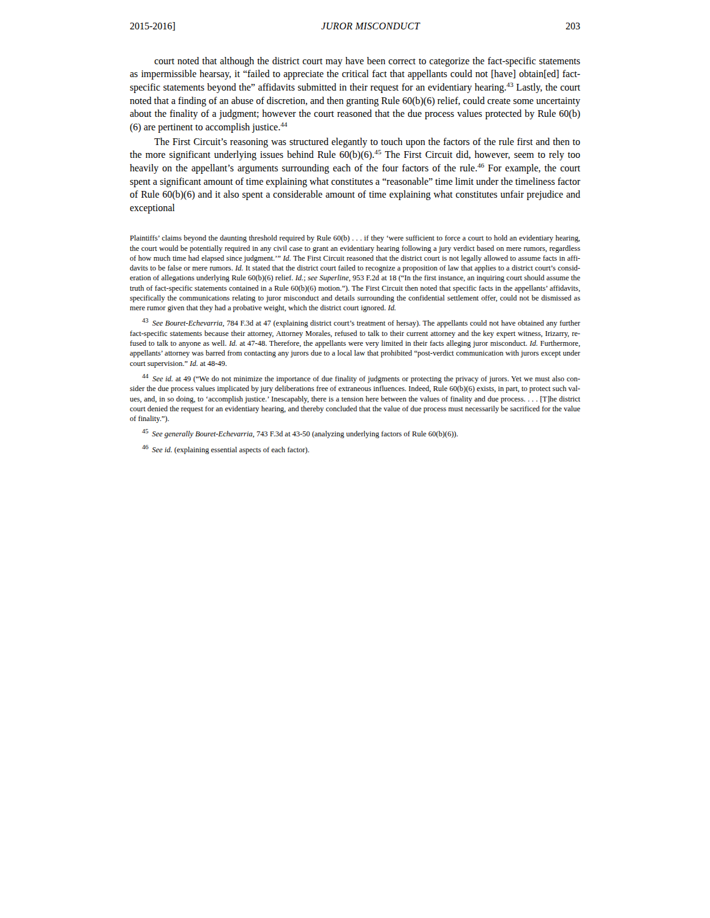2015-2016] JUROR MISCONDUCT 203
court noted that although the district court may have been correct to categorize the fact-specific statements as impermissible hearsay, it “failed to appreciate the critical fact that appellants could not [have] obtain[ed] fact-specific statements beyond the” affidavits submitted in their request for an evidentiary hearing.43 Lastly, the court noted that a finding of an abuse of discretion, and then granting Rule 60(b)(6) relief, could create some uncertainty about the finality of a judgment; however the court reasoned that the due process values protected by Rule 60(b)(6) are pertinent to accomplish justice.44
The First Circuit’s reasoning was structured elegantly to touch upon the factors of the rule first and then to the more significant underlying issues behind Rule 60(b)(6).45 The First Circuit did, however, seem to rely too heavily on the appellant’s arguments surrounding each of the four factors of the rule.46 For example, the court spent a significant amount of time explaining what constitutes a “reasonable” time limit under the timeliness factor of Rule 60(b)(6) and it also spent a considerable amount of time explaining what constitutes unfair prejudice and exceptional
Plaintiffs’ claims beyond the daunting threshold required by Rule 60(b) . . . if they ‘were sufficient to force a court to hold an evidentiary hearing, the court would be potentially required in any civil case to grant an evidentiary hearing following a jury verdict based on mere rumors, regardless of how much time had elapsed since judgment.’” Id. The First Circuit reasoned that the district court is not legally allowed to assume facts in affidavits to be false or mere rumors. Id. It stated that the district court failed to recognize a proposition of law that applies to a district court’s consideration of allegations underlying Rule 60(b)(6) relief. Id.; see Superline, 953 F.2d at 18 (“In the first instance, an inquiring court should assume the truth of fact-specific statements contained in a Rule 60(b)(6) motion.”). The First Circuit then noted that specific facts in the appellants’ affidavits, specifically the communications relating to juror misconduct and details surrounding the confidential settlement offer, could not be dismissed as mere rumor given that they had a probative weight, which the district court ignored. Id.
43 See Bouret-Echevarria, 784 F.3d at 47 (explaining district court’s treatment of hersay). The appellants could not have obtained any further fact-specific statements because their attorney, Attorney Morales, refused to talk to their current attorney and the key expert witness, Irizarry, refused to talk to anyone as well. Id. at 47-48. Therefore, the appellants were very limited in their facts alleging juror misconduct. Id. Furthermore, appellants’ attorney was barred from contacting any jurors due to a local law that prohibited “post-verdict communication with jurors except under court supervision.” Id. at 48-49.
44 See id. at 49 (“We do not minimize the importance of due finality of judgments or protecting the privacy of jurors. Yet we must also consider the due process values implicated by jury deliberations free of extraneous influences. Indeed, Rule 60(b)(6) exists, in part, to protect such values, and, in so doing, to ‘accomplish justice.’ Inescapably, there is a tension here between the values of finality and due process. . . . [T]he district court denied the request for an evidentiary hearing, and thereby concluded that the value of due process must necessarily be sacrificed for the value of finality.”).
45 See generally Bouret-Echevarria, 743 F.3d at 43-50 (analyzing underlying factors of Rule 60(b)(6)).
46 See id. (explaining essential aspects of each factor).